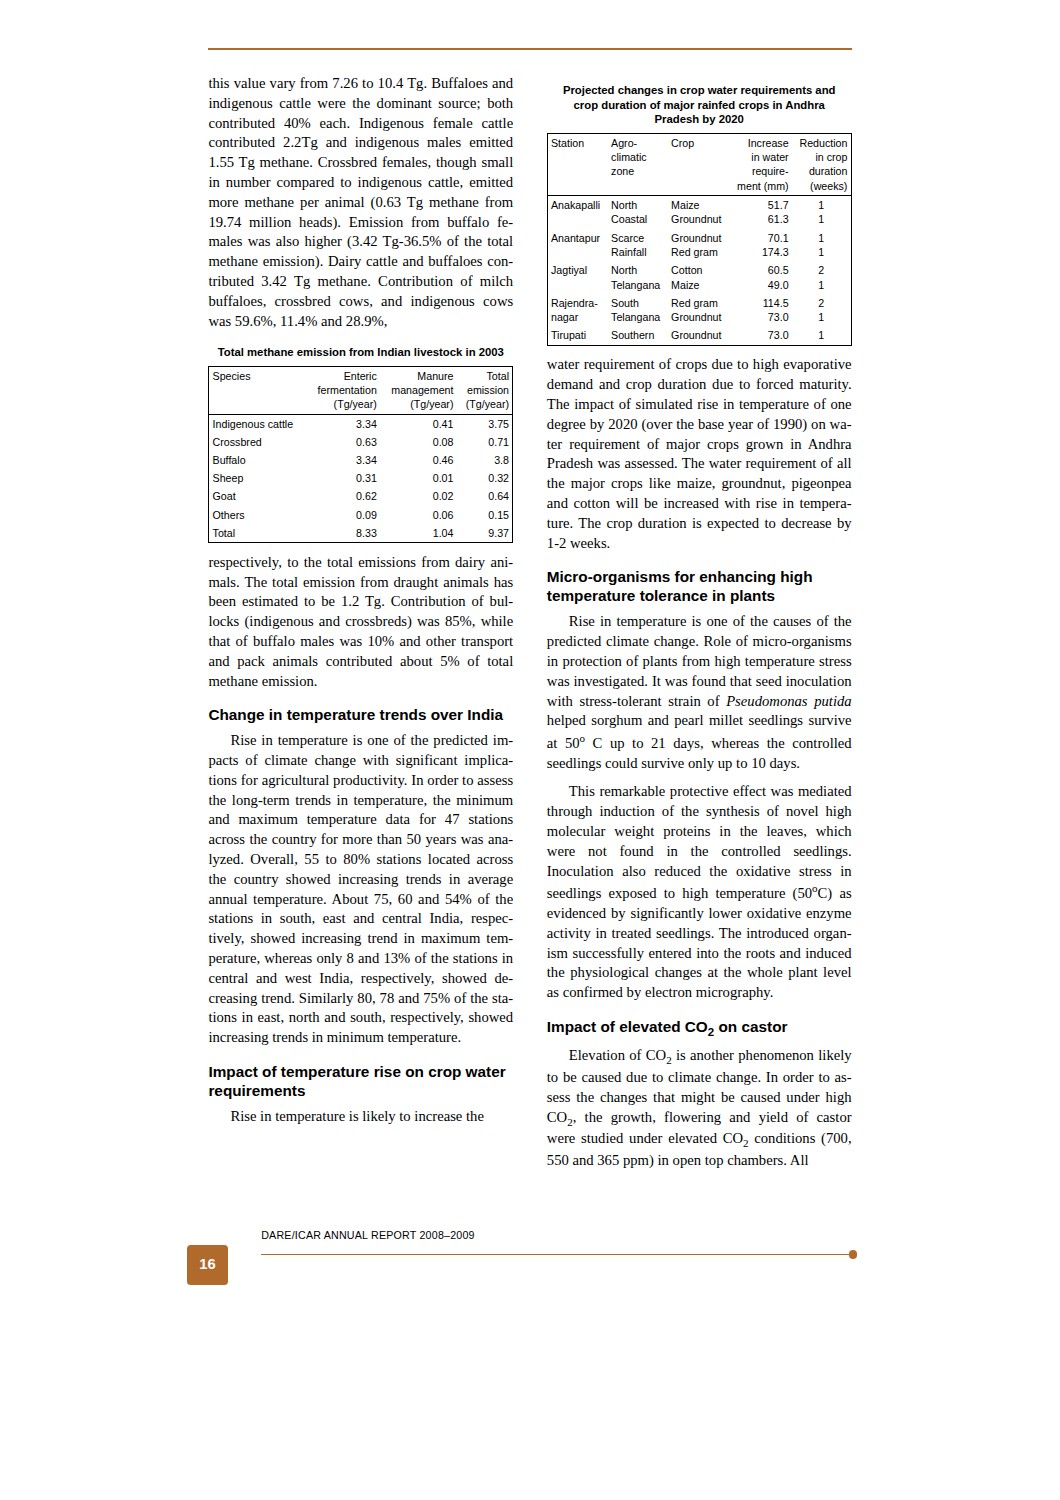this value vary from 7.26 to 10.4 Tg. Buffaloes and indigenous cattle were the dominant source; both contributed 40% each. Indigenous female cattle contributed 2.2Tg and indigenous males emitted 1.55 Tg methane. Crossbred females, though small in number compared to indigenous cattle, emitted more methane per animal (0.63 Tg methane from 19.74 million heads). Emission from buffalo females was also higher (3.42 Tg-36.5% of the total methane emission). Dairy cattle and buffaloes contributed 3.42 Tg methane. Contribution of milch buffaloes, crossbred cows, and indigenous cows was 59.6%, 11.4% and 28.9%,
Total methane emission from Indian livestock in 2003
| Species | Enteric fermentation (Tg/year) | Manure management (Tg/year) | Total emission (Tg/year) |
| --- | --- | --- | --- |
| Indigenous cattle | 3.34 | 0.41 | 3.75 |
| Crossbred | 0.63 | 0.08 | 0.71 |
| Buffalo | 3.34 | 0.46 | 3.8 |
| Sheep | 0.31 | 0.01 | 0.32 |
| Goat | 0.62 | 0.02 | 0.64 |
| Others | 0.09 | 0.06 | 0.15 |
| Total | 8.33 | 1.04 | 9.37 |
respectively, to the total emissions from dairy animals. The total emission from draught animals has been estimated to be 1.2 Tg. Contribution of bullocks (indigenous and crossbreds) was 85%, while that of buffalo males was 10% and other transport and pack animals contributed about 5% of total methane emission.
Change in temperature trends over India
Rise in temperature is one of the predicted impacts of climate change with significant implications for agricultural productivity. In order to assess the long-term trends in temperature, the minimum and maximum temperature data for 47 stations across the country for more than 50 years was analyzed. Overall, 55 to 80% stations located across the country showed increasing trends in average annual temperature. About 75, 60 and 54% of the stations in south, east and central India, respectively, showed increasing trend in maximum temperature, whereas only 8 and 13% of the stations in central and west India, respectively, showed decreasing trend. Similarly 80, 78 and 75% of the stations in east, north and south, respectively, showed increasing trends in minimum temperature.
Impact of temperature rise on crop water requirements
Rise in temperature is likely to increase the
Projected changes in crop water requirements and crop duration of major rainfed crops in Andhra Pradesh by 2020
| Station | Agro- climatic zone | Crop | Increase in water require- ment (mm) | Reduction in crop duration (weeks) |
| --- | --- | --- | --- | --- |
| Anakapalli | North Coastal | Maize Groundnut | 51.7 61.3 | 1 1 |
| Anantapur | Scarce Rainfall | Groundnut Red gram | 70.1 174.3 | 1 1 |
| Jagtiyal | North Telangana | Cotton Maize | 60.5 49.0 | 2 1 |
| Rajendra- nagar | South Telangana | Red gram Groundnut | 114.5 73.0 | 2 1 |
| Tirupati | Southern | Groundnut | 73.0 | 1 |
water requirement of crops due to high evaporative demand and crop duration due to forced maturity. The impact of simulated rise in temperature of one degree by 2020 (over the base year of 1990) on water requirement of major crops grown in Andhra Pradesh was assessed. The water requirement of all the major crops like maize, groundnut, pigeonpea and cotton will be increased with rise in temperature. The crop duration is expected to decrease by 1-2 weeks.
Micro-organisms for enhancing high temperature tolerance in plants
Rise in temperature is one of the causes of the predicted climate change. Role of micro-organisms in protection of plants from high temperature stress was investigated. It was found that seed inoculation with stress-tolerant strain of Pseudomonas putida helped sorghum and pearl millet seedlings survive at 50o C up to 21 days, whereas the controlled seedlings could survive only up to 10 days.
This remarkable protective effect was mediated through induction of the synthesis of novel high molecular weight proteins in the leaves, which were not found in the controlled seedlings. Inoculation also reduced the oxidative stress in seedlings exposed to high temperature (50oC) as evidenced by significantly lower oxidative enzyme activity in treated seedlings. The introduced organism successfully entered into the roots and induced the physiological changes at the whole plant level as confirmed by electron micrography.
Impact of elevated CO2 on castor
Elevation of CO2 is another phenomenon likely to be caused due to climate change. In order to assess the changes that might be caused under high CO2, the growth, flowering and yield of castor were studied under elevated CO2 conditions (700, 550 and 365 ppm) in open top chambers. All
DARE/ICAR ANNUAL REPORT 2008–2009
16